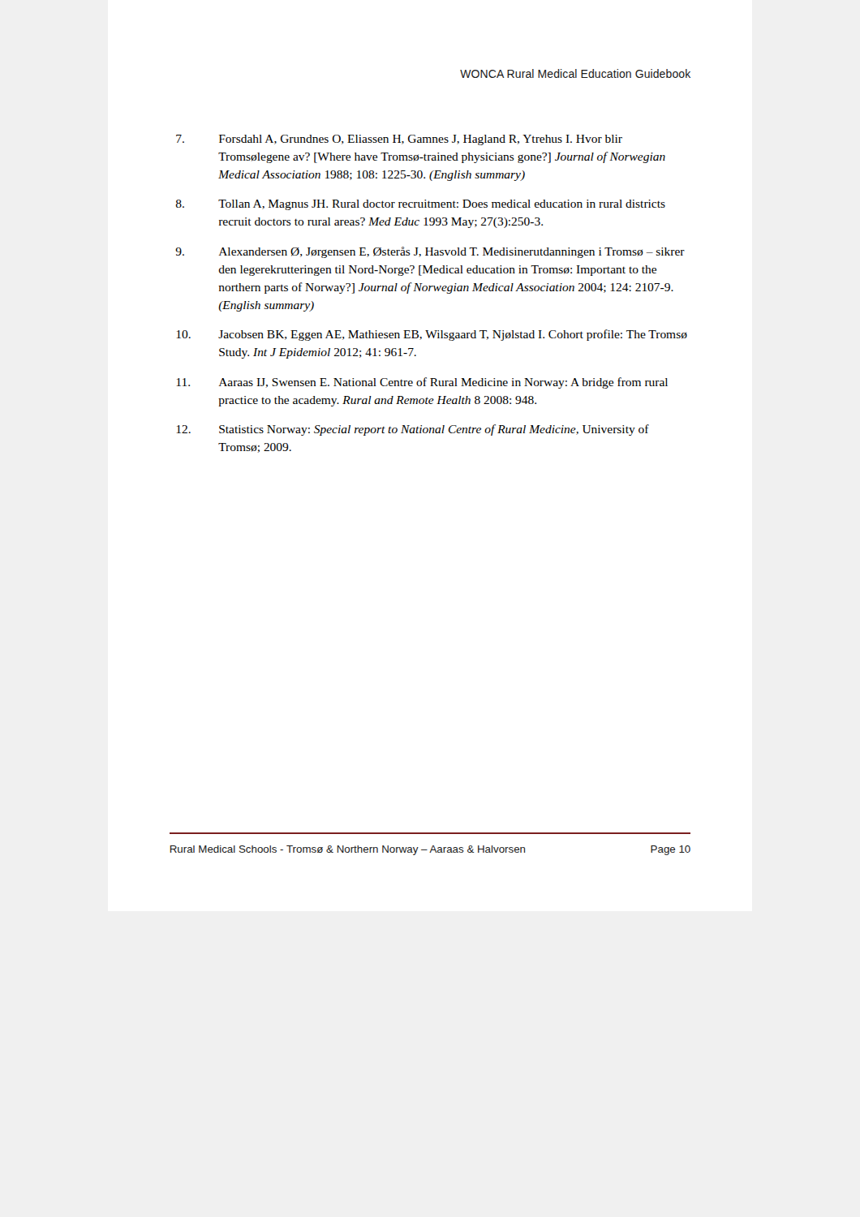WONCA Rural Medical Education Guidebook
7. Forsdahl A, Grundnes O, Eliassen H, Gamnes J, Hagland R, Ytrehus I. Hvor blir Tromsølegene av? [Where have Tromsø-trained physicians gone?] Journal of Norwegian Medical Association 1988; 108: 1225-30. (English summary)
8. Tollan A, Magnus JH. Rural doctor recruitment: Does medical education in rural districts recruit doctors to rural areas? Med Educ 1993 May; 27(3):250-3.
9. Alexandersen Ø, Jørgensen E, Østerås J, Hasvold T. Medisinerutdanningen i Tromsø – sikrer den legerekrutteringen til Nord-Norge? [Medical education in Tromsø: Important to the northern parts of Norway?] Journal of Norwegian Medical Association 2004; 124: 2107-9. (English summary)
10. Jacobsen BK, Eggen AE, Mathiesen EB, Wilsgaard T, Njølstad I. Cohort profile: The Tromsø Study. Int J Epidemiol 2012; 41: 961-7.
11. Aaraas IJ, Swensen E. National Centre of Rural Medicine in Norway: A bridge from rural practice to the academy. Rural and Remote Health 8 2008: 948.
12. Statistics Norway: Special report to National Centre of Rural Medicine, University of Tromsø; 2009.
Rural Medical Schools - Tromsø & Northern Norway – Aaraas & Halvorsen Page 10